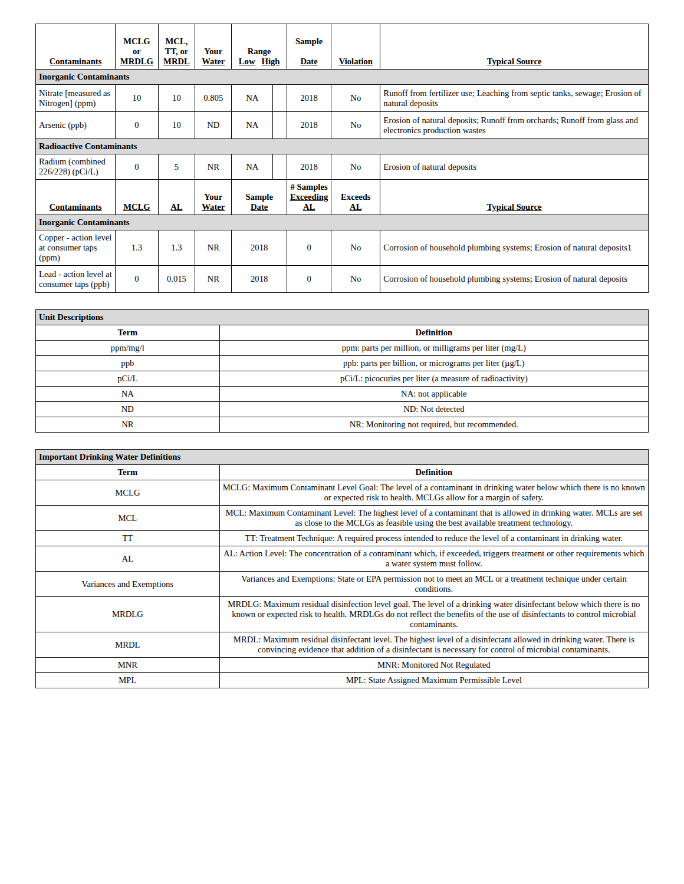| Contaminants | MCLG or MRDLG | MCL, TT, or MRDL | Your Water | Range Low High | Sample Date | Violation | Typical Source |
| Inorganic Contaminants |
| Nitrate [measured as Nitrogen] (ppm) | 10 | 10 | 0.805 | NA | | 2018 | No | Runoff from fertilizer use; Leaching from septic tanks, sewage; Erosion of natural deposits |
| Arsenic (ppb) | 0 | 10 | ND | NA | | 2018 | No | Erosion of natural deposits; Runoff from orchards; Runoff from glass and electronics production wastes |
| Radioactive Contaminants |
| Radium (combined 226/228) (pCi/L) | 0 | 5 | NR | NA | | 2018 | No | Erosion of natural deposits |
| Contaminants | MCLG | AL | Your Water | Sample Date | # Samples Exceeding AL | Exceeds AL | Typical Source |
| Inorganic Contaminants |
| Copper - action level at consumer taps (ppm) | 1.3 | 1.3 | NR | 2018 | 0 | No | Corrosion of household plumbing systems; Erosion of natural deposits1 |
| Lead - action level at consumer taps (ppb) | 0 | 0.015 | NR | 2018 | 0 | No | Corrosion of household plumbing systems; Erosion of natural deposits |
| Unit Descriptions |
| Term | Definition |
| ppm/mg/l | ppm: parts per million, or milligrams per liter (mg/L) |
| ppb | ppb: parts per billion, or micrograms per liter (µg/L) |
| pCi/L | pCi/L: picocuries per liter (a measure of radioactivity) |
| NA | NA: not applicable |
| ND | ND: Not detected |
| NR | NR: Monitoring not required, but recommended. |
| Important Drinking Water Definitions |
| Term | Definition |
| MCLG | MCLG: Maximum Contaminant Level Goal: The level of a contaminant in drinking water below which there is no known or expected risk to health. MCLGs allow for a margin of safety. |
| MCL | MCL: Maximum Contaminant Level: The highest level of a contaminant that is allowed in drinking water. MCLs are set as close to the MCLGs as feasible using the best available treatment technology. |
| TT | TT: Treatment Technique: A required process intended to reduce the level of a contaminant in drinking water. |
| AL | AL: Action Level: The concentration of a contaminant which, if exceeded, triggers treatment or other requirements which a water system must follow. |
| Variances and Exemptions | Variances and Exemptions: State or EPA permission not to meet an MCL or a treatment technique under certain conditions. |
| MRDLG | MRDLG: Maximum residual disinfection level goal. The level of a drinking water disinfectant below which there is no known or expected risk to health. MRDLGs do not reflect the benefits of the use of disinfectants to control microbial contaminants. |
| MRDL | MRDL: Maximum residual disinfectant level. The highest level of a disinfectant allowed in drinking water. There is convincing evidence that addition of a disinfectant is necessary for control of microbial contaminants. |
| MNR | MNR: Monitored Not Regulated |
| MPL | MPL: State Assigned Maximum Permissible Level |